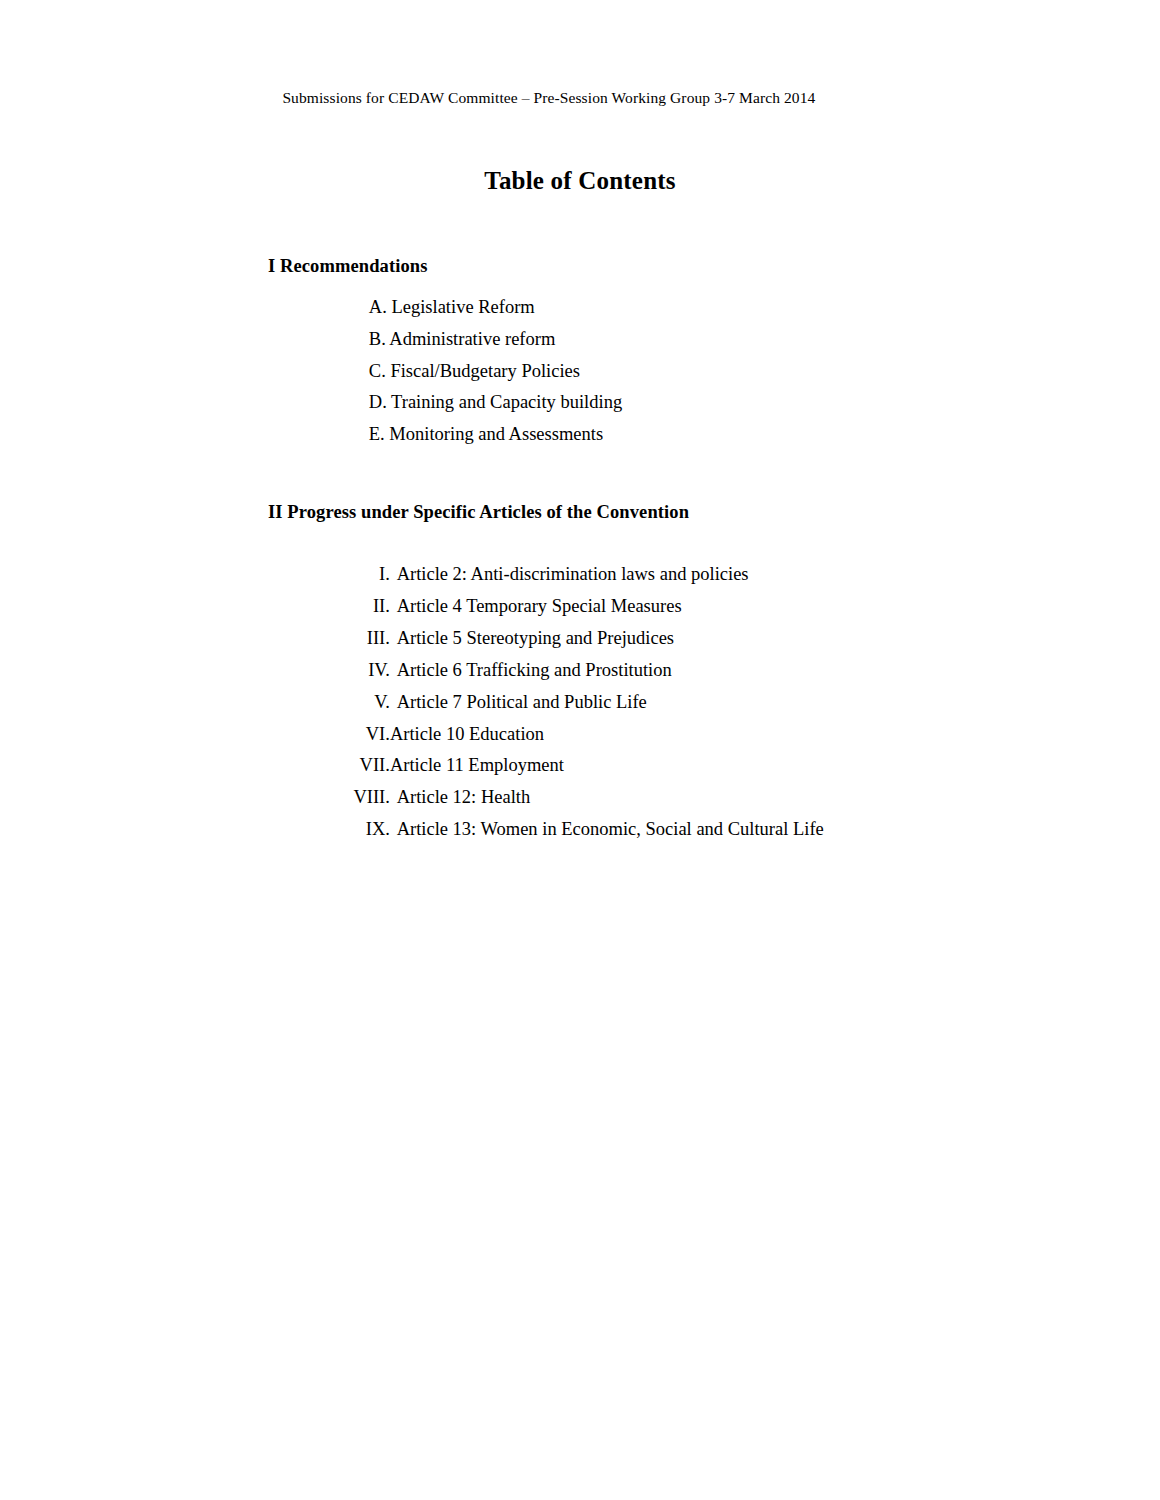Submissions for CEDAW Committee – Pre-Session Working Group 3-7 March 2014
Table of Contents
I Recommendations
A. Legislative Reform
B. Administrative reform
C. Fiscal/Budgetary Policies
D. Training and Capacity building
E. Monitoring and Assessments
II Progress under Specific Articles of the Convention
I. Article 2: Anti-discrimination laws and policies
II. Article 4 Temporary Special Measures
III. Article 5 Stereotyping and Prejudices
IV. Article 6 Trafficking and Prostitution
V. Article 7 Political and Public Life
VI. Article 10 Education
VII. Article 11 Employment
VIII. Article 12: Health
IX. Article 13: Women in Economic, Social and Cultural Life